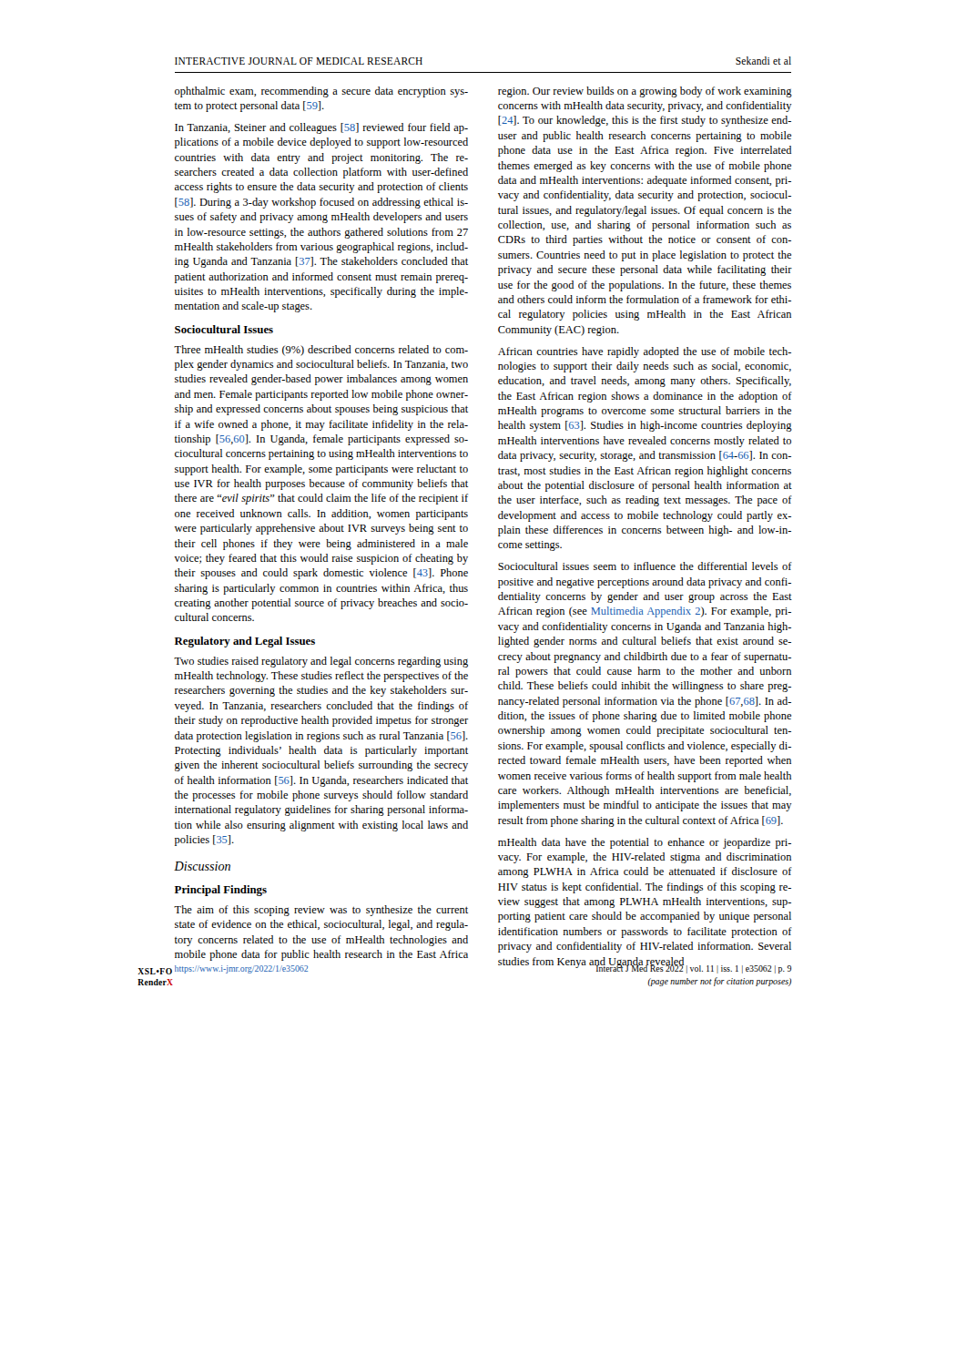Interactive Journal of Medical Research Sekandi et al
ophthalmic exam, recommending a secure data encryption system to protect personal data [59].
In Tanzania, Steiner and colleagues [58] reviewed four field applications of a mobile device deployed to support low-resourced countries with data entry and project monitoring. The researchers created a data collection platform with user-defined access rights to ensure the data security and protection of clients [58]. During a 3-day workshop focused on addressing ethical issues of safety and privacy among mHealth developers and users in low-resource settings, the authors gathered solutions from 27 mHealth stakeholders from various geographical regions, including Uganda and Tanzania [37]. The stakeholders concluded that patient authorization and informed consent must remain prerequisites to mHealth interventions, specifically during the implementation and scale-up stages.
Sociocultural Issues
Three mHealth studies (9%) described concerns related to complex gender dynamics and sociocultural beliefs. In Tanzania, two studies revealed gender-based power imbalances among women and men. Female participants reported low mobile phone ownership and expressed concerns about spouses being suspicious that if a wife owned a phone, it may facilitate infidelity in the relationship [56,60]. In Uganda, female participants expressed sociocultural concerns pertaining to using mHealth interventions to support health. For example, some participants were reluctant to use IVR for health purposes because of community beliefs that there are “evil spirits” that could claim the life of the recipient if one received unknown calls. In addition, women participants were particularly apprehensive about IVR surveys being sent to their cell phones if they were being administered in a male voice; they feared that this would raise suspicion of cheating by their spouses and could spark domestic violence [43]. Phone sharing is particularly common in countries within Africa, thus creating another potential source of privacy breaches and sociocultural concerns.
Regulatory and Legal Issues
Two studies raised regulatory and legal concerns regarding using mHealth technology. These studies reflect the perspectives of the researchers governing the studies and the key stakeholders surveyed. In Tanzania, researchers concluded that the findings of their study on reproductive health provided impetus for stronger data protection legislation in regions such as rural Tanzania [56]. Protecting individuals’ health data is particularly important given the inherent sociocultural beliefs surrounding the secrecy of health information [56]. In Uganda, researchers indicated that the processes for mobile phone surveys should follow standard international regulatory guidelines for sharing personal information while also ensuring alignment with existing local laws and policies [35].
Discussion
Principal Findings
The aim of this scoping review was to synthesize the current state of evidence on the ethical, sociocultural, legal, and regulatory concerns related to the use of mHealth technologies and mobile phone data for public health research in the East Africa region. Our review builds on a growing body of work examining concerns with mHealth data security, privacy, and confidentiality [24]. To our knowledge, this is the first study to synthesize end-user and public health research concerns pertaining to mobile phone data use in the East Africa region. Five interrelated themes emerged as key concerns with the use of mobile phone data and mHealth interventions: adequate informed consent, privacy and confidentiality, data security and protection, sociocultural issues, and regulatory/legal issues. Of equal concern is the collection, use, and sharing of personal information such as CDRs to third parties without the notice or consent of consumers. Countries need to put in place legislation to protect the privacy and secure these personal data while facilitating their use for the good of the populations. In the future, these themes and others could inform the formulation of a framework for ethical regulatory policies using mHealth in the East African Community (EAC) region.
African countries have rapidly adopted the use of mobile technologies to support their daily needs such as social, economic, education, and travel needs, among many others. Specifically, the East African region shows a dominance in the adoption of mHealth programs to overcome some structural barriers in the health system [63]. Studies in high-income countries deploying mHealth interventions have revealed concerns mostly related to data privacy, security, storage, and transmission [64-66]. In contrast, most studies in the East African region highlight concerns about the potential disclosure of personal health information at the user interface, such as reading text messages. The pace of development and access to mobile technology could partly explain these differences in concerns between high- and low-income settings.
Sociocultural issues seem to influence the differential levels of positive and negative perceptions around data privacy and confidentiality concerns by gender and user group across the East African region (see Multimedia Appendix 2). For example, privacy and confidentiality concerns in Uganda and Tanzania highlighted gender norms and cultural beliefs that exist around secrecy about pregnancy and childbirth due to a fear of supernatural powers that could cause harm to the mother and unborn child. These beliefs could inhibit the willingness to share pregnancy-related personal information via the phone [67,68]. In addition, the issues of phone sharing due to limited mobile phone ownership among women could precipitate sociocultural tensions. For example, spousal conflicts and violence, especially directed toward female mHealth users, have been reported when women receive various forms of health support from male health care workers. Although mHealth interventions are beneficial, implementers must be mindful to anticipate the issues that may result from phone sharing in the cultural context of Africa [69].
mHealth data have the potential to enhance or jeopardize privacy. For example, the HIV-related stigma and discrimination among PLWHA in Africa could be attenuated if disclosure of HIV status is kept confidential. The findings of this scoping review suggest that among PLWHA mHealth interventions, supporting patient care should be accompanied by unique personal identification numbers or passwords to facilitate protection of privacy and confidentiality of HIV-related information. Several studies from Kenya and Uganda revealed
XSL•FO
Render X
https://www.i-jmr.org/2022/1/e35062 Interact J Med Res 2022 | vol. 11 | iss. 1 | e35062 | p. 9
(page number not for citation purposes)